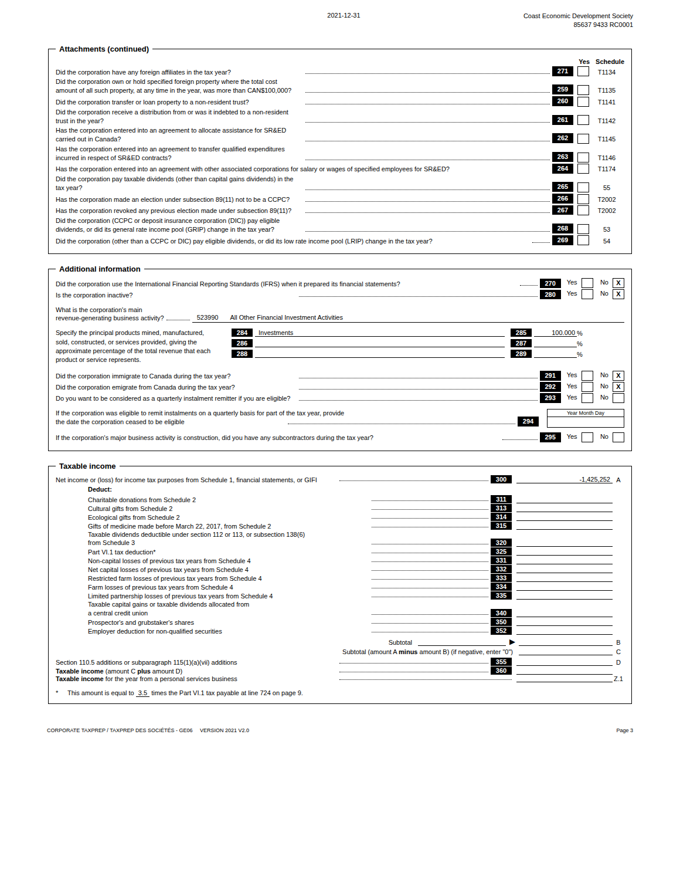2021-12-31
Coast Economic Development Society
85637 9433 RC0001
Attachments (continued)
Yes Schedule
Did the corporation have any foreign affiliates in the tax year?
271
T1134
Did the corporation own or hold specified foreign property where the total cost amount of all such property, at any time in the year, was more than CAN$100,000?
259
T1135
Did the corporation transfer or loan property to a non-resident trust?
260
T1141
Did the corporation receive a distribution from or was it indebted to a non-resident trust in the year?
261
T1142
Has the corporation entered into an agreement to allocate assistance for SR&ED carried out in Canada?
262
T1145
Has the corporation entered into an agreement to transfer qualified expenditures incurred in respect of SR&ED contracts?
263
T1146
Has the corporation entered into an agreement with other associated corporations for salary or wages of specified employees for SR&ED?
264
T1174
Did the corporation pay taxable dividends (other than capital gains dividends) in the tax year?
265
55
Has the corporation made an election under subsection 89(11) not to be a CCPC?
266
T2002
Has the corporation revoked any previous election made under subsection 89(11)?
267
T2002
Did the corporation (CCPC or deposit insurance corporation (DIC)) pay eligible dividends, or did its general rate income pool (GRIP) change in the tax year?
268
53
Did the corporation (other than a CCPC or DIC) pay eligible dividends, or did its low rate income pool (LRIP) change in the tax year?
269
54
Additional information
Did the corporation use the International Financial Reporting Standards (IFRS) when it prepared its financial statements?
270
Yes No X
Is the corporation inactive?
280
Yes No X
What is the corporation's main
revenue-generating business activity?
523990
All Other Financial Investment Activities
Specify the principal products mined, manufactured,
sold, constructed, or services provided, giving the
approximate percentage of the total revenue that each
product or service represents.
284 Investments 285 100.000 %
286 287 %
288 289 %
Did the corporation immigrate to Canada during the tax year?
291
Yes No X
Did the corporation emigrate from Canada during the tax year?
292
Yes No X
Do you want to be considered as a quarterly instalment remitter if you are eligible?
293
Yes No
If the corporation was eligible to remit instalments on a quarterly basis for part of the tax year, provide
the date the corporation ceased to be eligible
294
Year Month Day
If the corporation's major business activity is construction, did you have any subcontractors during the tax year?
295
Yes No
Taxable income
Net income or (loss) for income tax purposes from Schedule 1, financial statements, or GIFI
300
-1,425,252
A
Deduct:
Charitable donations from Schedule 2
311
Cultural gifts from Schedule 2
313
Ecological gifts from Schedule 2
314
Gifts of medicine made before March 22, 2017, from Schedule 2
315
Taxable dividends deductible under section 112 or 113, or subsection 138(6)
from Schedule 3
320
Part VI.1 tax deduction*
325
Non-capital losses of previous tax years from Schedule 4
331
Net capital losses of previous tax years from Schedule 4
332
Restricted farm losses of previous tax years from Schedule 4
333
Farm losses of previous tax years from Schedule 4
334
Limited partnership losses of previous tax years from Schedule 4
335
Taxable capital gains or taxable dividends allocated from
a central credit union
340
Prospector's and grubstaker's shares
350
Employer deduction for non-qualified securities
352
Subtotal
▶
B
Subtotal (amount A minus amount B) (if negative, enter "0")
C
Section 110.5 additions or subparagraph 115(1)(a)(vii) additions
355
D
Taxable income (amount C plus amount D)
360
Taxable income for the year from a personal services business
Z.1
*
This amount is equal to 3.5 times the Part VI.1 tax payable at line 724 on page 9.
CORPORATE TAXPREP / TAXPREP DES SOCIÉTÉS - GE06 VERSION 2021 V2.0
Page 3